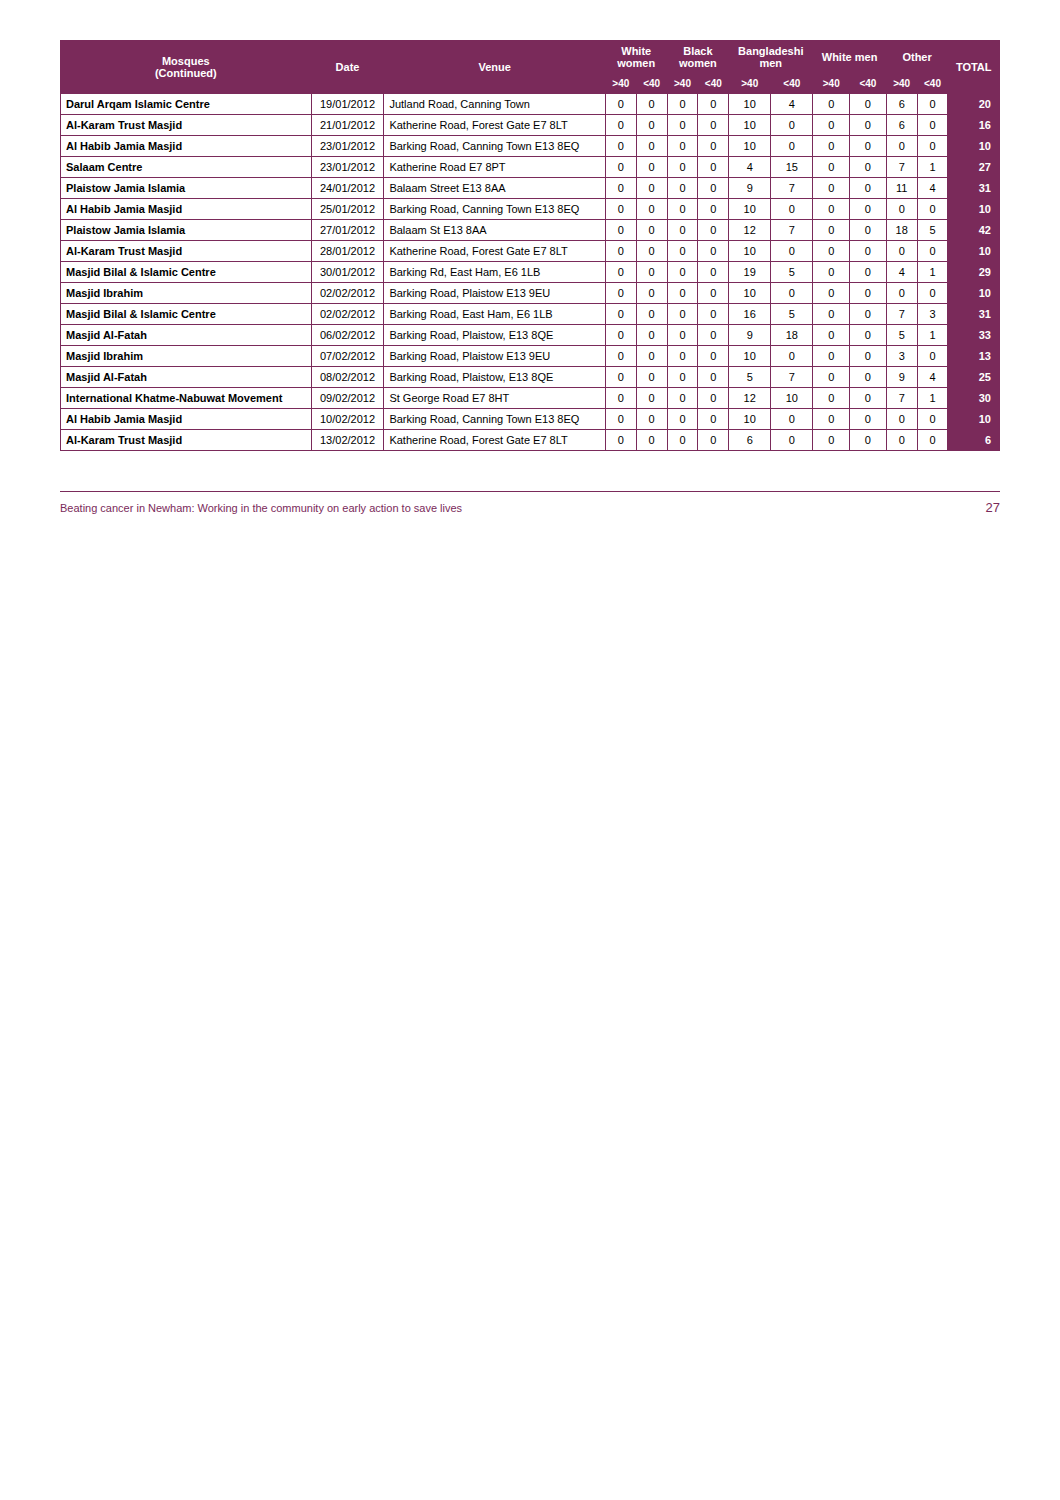| Mosques (Continued) | Date | Venue | White women | Black women | Bangladeshi men | White men | Other | TOTAL |
| --- | --- | --- | --- | --- | --- | --- | --- | --- |
| >40 | <40 | >40 | <40 | >40 | <40 | >40 | <40 | >40 | <40 |
| Darul Arqam Islamic Centre | 19/01/2012 | Jutland Road, Canning Town | 0 | 0 | 0 | 0 | 10 | 4 | 0 | 0 | 6 | 0 | 20 |
| Al-Karam Trust Masjid | 21/01/2012 | Katherine Road, Forest Gate E7 8LT | 0 | 0 | 0 | 0 | 10 | 0 | 0 | 0 | 6 | 0 | 16 |
| Al Habib Jamia Masjid | 23/01/2012 | Barking Road, Canning Town E13 8EQ | 0 | 0 | 0 | 0 | 10 | 0 | 0 | 0 | 0 | 0 | 10 |
| Salaam Centre | 23/01/2012 | Katherine Road E7 8PT | 0 | 0 | 0 | 0 | 4 | 15 | 0 | 0 | 7 | 1 | 27 |
| Plaistow Jamia Islamia | 24/01/2012 | Balaam Street E13 8AA | 0 | 0 | 0 | 0 | 9 | 7 | 0 | 0 | 11 | 4 | 31 |
| Al Habib Jamia Masjid | 25/01/2012 | Barking Road, Canning Town E13 8EQ | 0 | 0 | 0 | 0 | 10 | 0 | 0 | 0 | 0 | 0 | 10 |
| Plaistow Jamia Islamia | 27/01/2012 | Balaam St E13 8AA | 0 | 0 | 0 | 0 | 12 | 7 | 0 | 0 | 18 | 5 | 42 |
| Al-Karam Trust Masjid | 28/01/2012 | Katherine Road, Forest Gate E7 8LT | 0 | 0 | 0 | 0 | 10 | 0 | 0 | 0 | 0 | 0 | 10 |
| Masjid Bilal & Islamic Centre | 30/01/2012 | Barking Rd, East Ham, E6 1LB | 0 | 0 | 0 | 0 | 19 | 5 | 0 | 0 | 4 | 1 | 29 |
| Masjid Ibrahim | 02/02/2012 | Barking Road, Plaistow E13 9EU | 0 | 0 | 0 | 0 | 10 | 0 | 0 | 0 | 0 | 0 | 10 |
| Masjid Bilal & Islamic Centre | 02/02/2012 | Barking Road, East Ham, E6 1LB | 0 | 0 | 0 | 0 | 16 | 5 | 0 | 0 | 7 | 3 | 31 |
| Masjid Al-Fatah | 06/02/2012 | Barking Road, Plaistow, E13 8QE | 0 | 0 | 0 | 0 | 9 | 18 | 0 | 0 | 5 | 1 | 33 |
| Masjid Ibrahim | 07/02/2012 | Barking Road, Plaistow E13 9EU | 0 | 0 | 0 | 0 | 10 | 0 | 0 | 0 | 3 | 0 | 13 |
| Masjid Al-Fatah | 08/02/2012 | Barking Road, Plaistow, E13 8QE | 0 | 0 | 0 | 0 | 5 | 7 | 0 | 0 | 9 | 4 | 25 |
| International Khatme-Nabuwat Movement | 09/02/2012 | St George Road E7 8HT | 0 | 0 | 0 | 0 | 12 | 10 | 0 | 0 | 7 | 1 | 30 |
| Al Habib Jamia Masjid | 10/02/2012 | Barking Road, Canning Town E13 8EQ | 0 | 0 | 0 | 0 | 10 | 0 | 0 | 0 | 0 | 0 | 10 |
| Al-Karam Trust Masjid | 13/02/2012 | Katherine Road, Forest Gate E7 8LT | 0 | 0 | 0 | 0 | 6 | 0 | 0 | 0 | 0 | 0 | 6 |
Beating cancer in Newham: Working in the community on early action to save lives 27